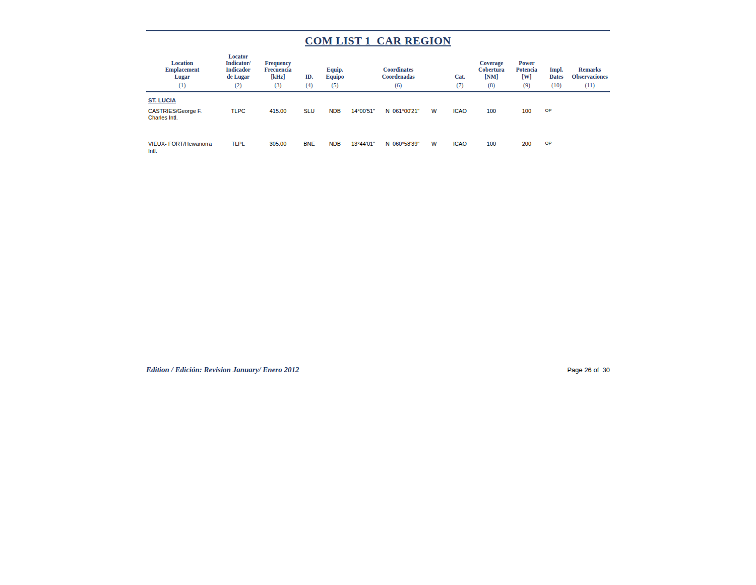COM LIST 1 CAR REGION
| Location Emplacement Lugar | Locator Indicator/ Indicador de Lugar | Frequency Frecuencia [kHz] | ID. | Equip. Equipo | Coordinates Coordenadas | Cat. | Coverage Cobertura [NM] | Power Potencia [W] | Impl. Dates | Remarks Observaciones |
| --- | --- | --- | --- | --- | --- | --- | --- | --- | --- | --- |
| (1) | (2) | (3) | (4) | (5) | (6) | (7) | (8) | (9) | (10) | (11) |
| ST. LUCIA |
| CASTRIES/George F. Charles Intl. | TLPC | 415.00 | SLU | NDB | 14°00'51" N 061°00'21" W | ICAO | 100 | 100 | OP | |
| VIEUX- FORT/Hewanorra Intl. | TLPL | 305.00 | BNE | NDB | 13°44'01" N 060°58'39" W | ICAO | 100 | 200 | OP | |
Edition / Edición: Revision January/ Enero 2012
Page 26 of 30